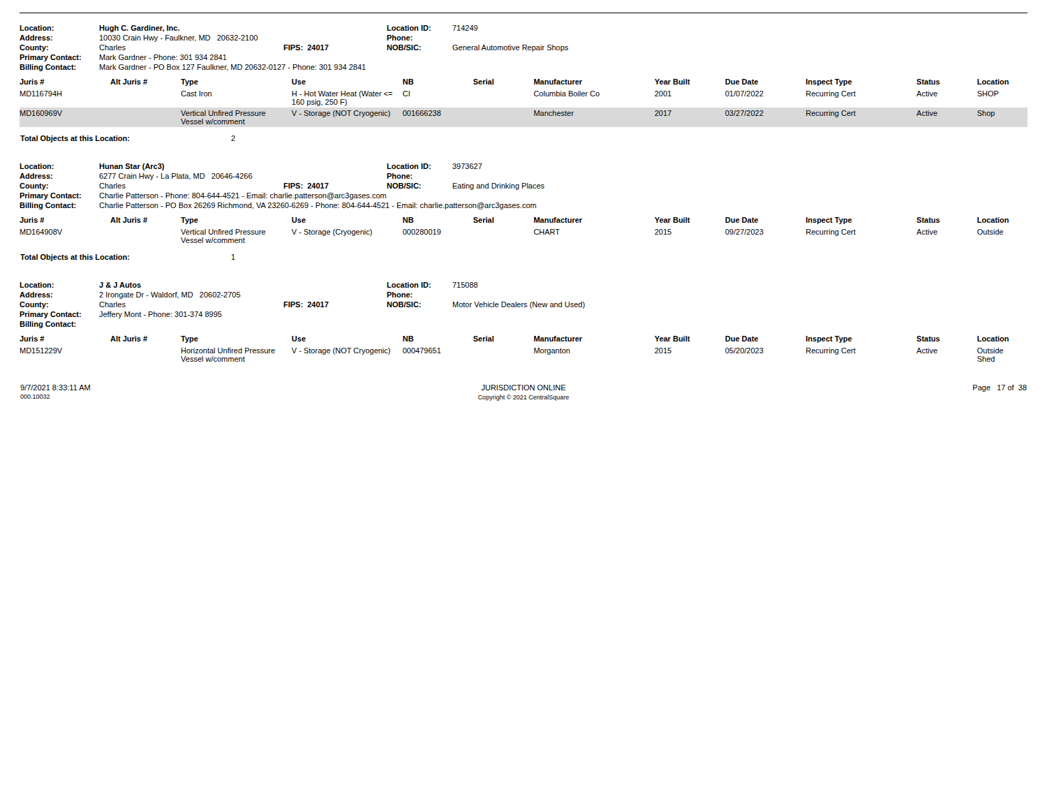| Location: | Hugh C. Gardiner, Inc. | Location ID: | 714249 |
| Address: | 10030 Crain Hwy - Faulkner, MD 20632-2100 | Phone: | |
| County: | Charles | FIPS: 24017 | | NOB/SIC: | General Automotive Repair Shops |
| Primary Contact: | Mark Gardner - Phone: 301 934 2841 |
| Billing Contact: | Mark Gardner - PO Box 127 Faulkner, MD 20632-0127 - Phone: 301 934 2841 |
| Juris # | Alt Juris # | Type | Use | NB | Serial | Manufacturer | Year Built | Due Date | Inspect Type | Status | Location |
| --- | --- | --- | --- | --- | --- | --- | --- | --- | --- | --- | --- |
| MD116794H | | Cast Iron | H - Hot Water Heat (Water <= 160 psig, 250 F) | CI | | Columbia Boiler Co | 2001 | 01/07/2022 | Recurring Cert | Active | SHOP |
| MD160969V | | Vertical Unfired Pressure Vessel w/comment | V - Storage (NOT Cryogenic) | 001666238 | | Manchester | 2017 | 03/27/2022 | Recurring Cert | Active | Shop |
| Total Objects at this Location: | 2 |
| Location: | Hunan Star (Arc3) | Location ID: | 3973627 |
| Address: | 6277 Crain Hwy - La Plata, MD 20646-4266 | Phone: | |
| County: | Charles | FIPS: 24017 | | NOB/SIC: | Eating and Drinking Places |
| Primary Contact: | Charlie Patterson - Phone: 804-644-4521 - Email: charlie.patterson@arc3gases.com |
| Billing Contact: | Charlie Patterson - PO Box 26269 Richmond, VA 23260-6269 - Phone: 804-644-4521 - Email: charlie.patterson@arc3gases.com |
| Juris # | Alt Juris # | Type | Use | NB | Serial | Manufacturer | Year Built | Due Date | Inspect Type | Status | Location |
| --- | --- | --- | --- | --- | --- | --- | --- | --- | --- | --- | --- |
| MD164908V | | Vertical Unfired Pressure Vessel w/comment | V - Storage (Cryogenic) | 000280019 | | CHART | 2015 | 09/27/2023 | Recurring Cert | Active | Outside |
| Total Objects at this Location: | 1 |
| Location: | J & J Autos | Location ID: | 715088 |
| Address: | 2 Irongate Dr - Waldorf, MD 20602-2705 | Phone: | |
| County: | Charles | FIPS: 24017 | | NOB/SIC: | Motor Vehicle Dealers (New and Used) |
| Primary Contact: | Jeffery Mont - Phone: 301-374 8995 |
| Billing Contact: | |
| Juris # | Alt Juris # | Type | Use | NB | Serial | Manufacturer | Year Built | Due Date | Inspect Type | Status | Location |
| --- | --- | --- | --- | --- | --- | --- | --- | --- | --- | --- | --- |
| MD151229V | | Horizontal Unfired Pressure Vessel w/comment | V - Storage (NOT Cryogenic) | 000479651 | | Morganton | 2015 | 05/20/2023 | Recurring Cert | Active | Outside Shed |
| 9/7/2021 8:33:11 AM | JURISDICTION ONLINE | Page 17 of 38 |
| 000.10032 | Copyright © 2021 CentralSquare | |